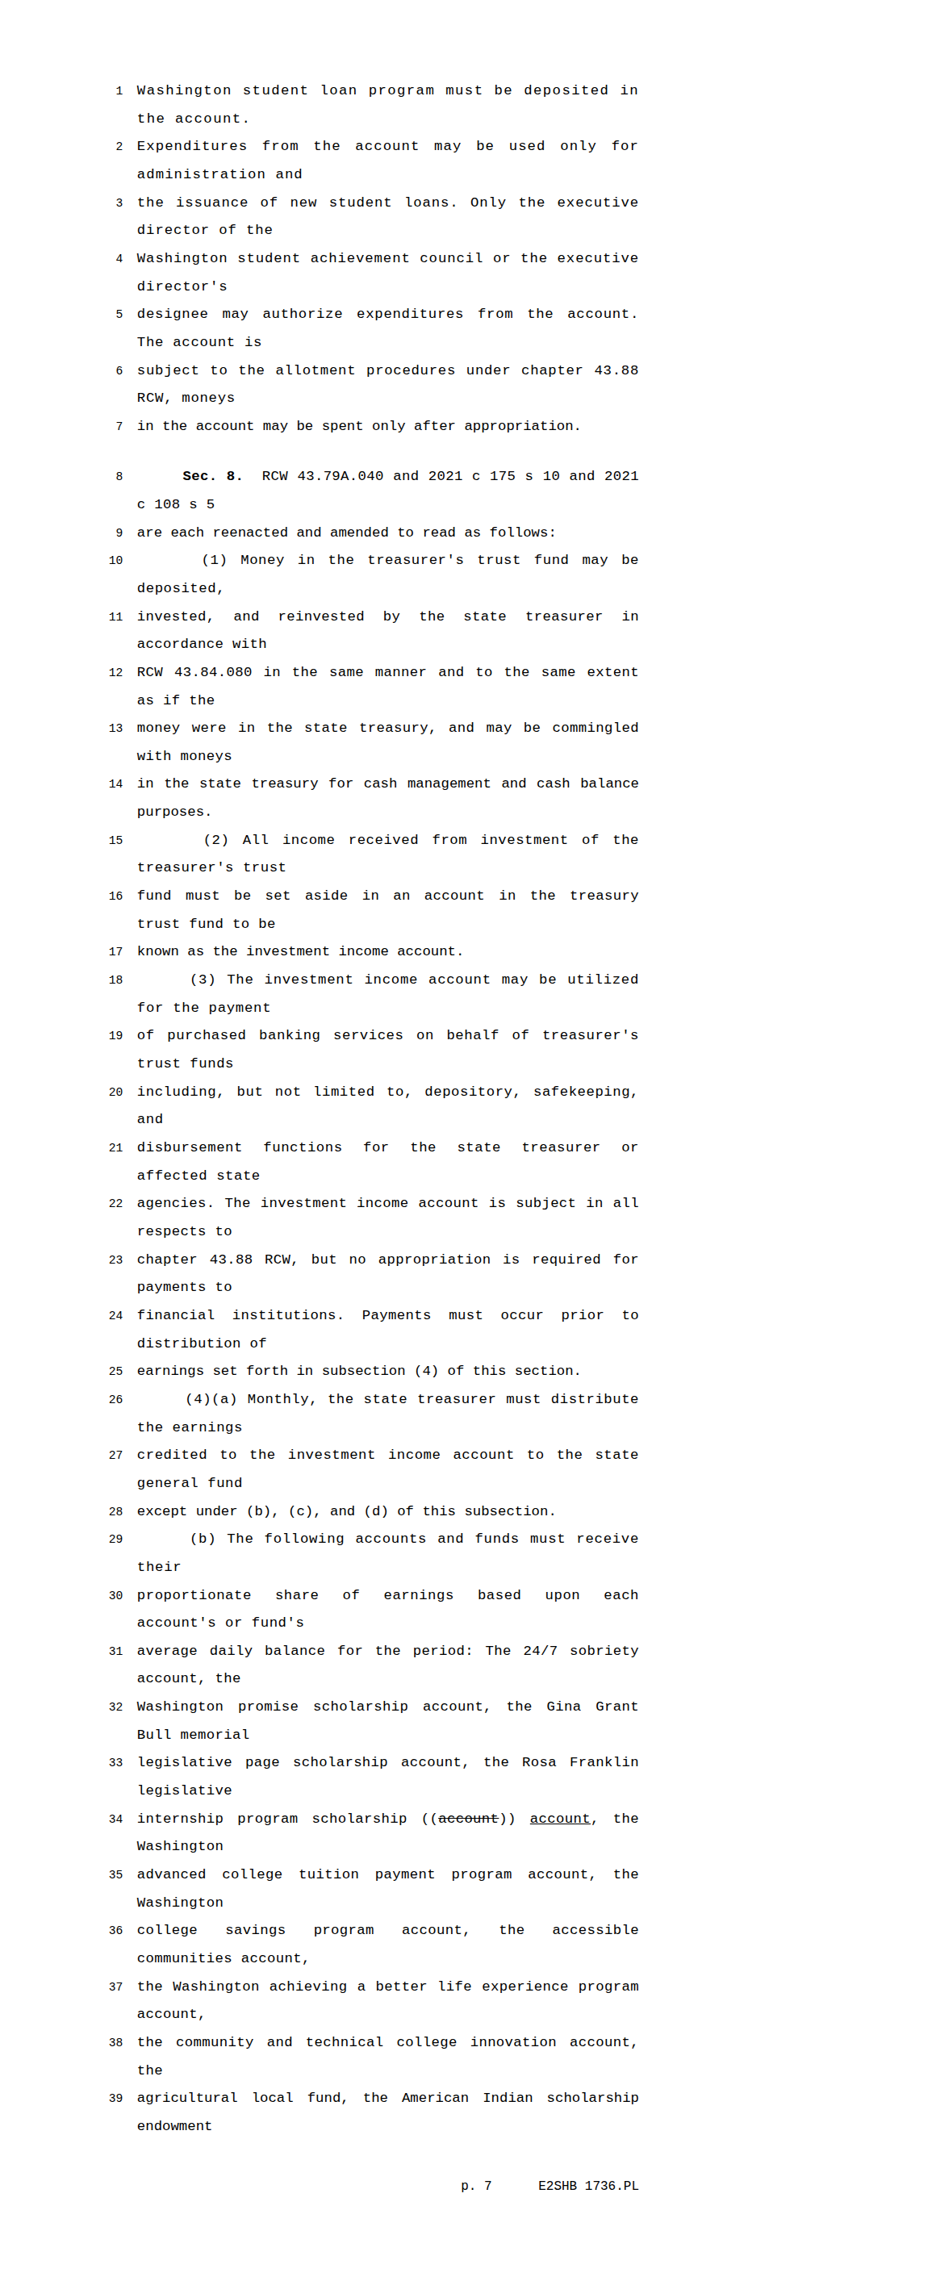1 Washington student loan program must be deposited in the account.
2 Expenditures from the account may be used only for administration and
3 the issuance of new student loans. Only the executive director of the
4 Washington student achievement council or the executive director's
5 designee may authorize expenditures from the account. The account is
6 subject to the allotment procedures under chapter 43.88 RCW, moneys
7 in the account may be spent only after appropriation.
8 Sec. 8. RCW 43.79A.040 and 2021 c 175 s 10 and 2021 c 108 s 5
9 are each reenacted and amended to read as follows:
10 (1) Money in the treasurer's trust fund may be deposited,
11 invested, and reinvested by the state treasurer in accordance with
12 RCW 43.84.080 in the same manner and to the same extent as if the
13 money were in the state treasury, and may be commingled with moneys
14 in the state treasury for cash management and cash balance purposes.
15 (2) All income received from investment of the treasurer's trust
16 fund must be set aside in an account in the treasury trust fund to be
17 known as the investment income account.
18 (3) The investment income account may be utilized for the payment
19 of purchased banking services on behalf of treasurer's trust funds
20 including, but not limited to, depository, safekeeping, and
21 disbursement functions for the state treasurer or affected state
22 agencies. The investment income account is subject in all respects to
23 chapter 43.88 RCW, but no appropriation is required for payments to
24 financial institutions. Payments must occur prior to distribution of
25 earnings set forth in subsection (4) of this section.
26 (4)(a) Monthly, the state treasurer must distribute the earnings
27 credited to the investment income account to the state general fund
28 except under (b), (c), and (d) of this subsection.
29 (b) The following accounts and funds must receive their
30 proportionate share of earnings based upon each account's or fund's
31 average daily balance for the period: The 24/7 sobriety account, the
32 Washington promise scholarship account, the Gina Grant Bull memorial
33 legislative page scholarship account, the Rosa Franklin legislative
34 internship program scholarship ((account)) account, the Washington
35 advanced college tuition payment program account, the Washington
36 college savings program account, the accessible communities account,
37 the Washington achieving a better life experience program account,
38 the community and technical college innovation account, the
39 agricultural local fund, the American Indian scholarship endowment
p. 7 E2SHB 1736.PL